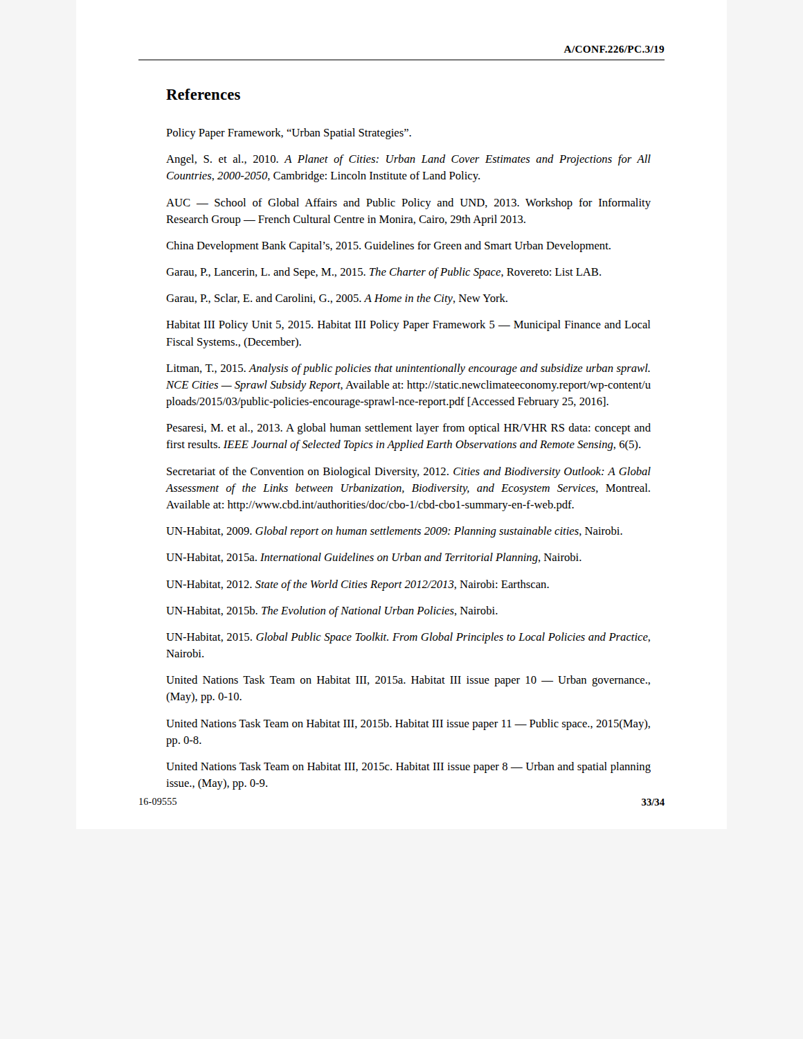A/CONF.226/PC.3/19
References
Policy Paper Framework, “Urban Spatial Strategies”.
Angel, S. et al., 2010. A Planet of Cities: Urban Land Cover Estimates and Projections for All Countries, 2000-2050, Cambridge: Lincoln Institute of Land Policy.
AUC — School of Global Affairs and Public Policy and UND, 2013. Workshop for Informality Research Group — French Cultural Centre in Monira, Cairo, 29th April 2013.
China Development Bank Capital’s, 2015. Guidelines for Green and Smart Urban Development.
Garau, P., Lancerin, L. and Sepe, M., 2015. The Charter of Public Space, Rovereto: List LAB.
Garau, P., Sclar, E. and Carolini, G., 2005. A Home in the City, New York.
Habitat III Policy Unit 5, 2015. Habitat III Policy Paper Framework 5 — Municipal Finance and Local Fiscal Systems., (December).
Litman, T., 2015. Analysis of public policies that unintentionally encourage and subsidize urban sprawl. NCE Cities — Sprawl Subsidy Report, Available at: http://static.newclimateeconomy.report/wp-content/uploads/2015/03/public-policies-encourage-sprawl-nce-report.pdf [Accessed February 25, 2016].
Pesaresi, M. et al., 2013. A global human settlement layer from optical HR/VHR RS data: concept and first results. IEEE Journal of Selected Topics in Applied Earth Observations and Remote Sensing, 6(5).
Secretariat of the Convention on Biological Diversity, 2012. Cities and Biodiversity Outlook: A Global Assessment of the Links between Urbanization, Biodiversity, and Ecosystem Services, Montreal. Available at: http://www.cbd.int/authorities/doc/cbo-1/cbd-cbo1-summary-en-f-web.pdf.
UN-Habitat, 2009. Global report on human settlements 2009: Planning sustainable cities, Nairobi.
UN-Habitat, 2015a. International Guidelines on Urban and Territorial Planning, Nairobi.
UN-Habitat, 2012. State of the World Cities Report 2012/2013, Nairobi: Earthscan.
UN-Habitat, 2015b. The Evolution of National Urban Policies, Nairobi.
UN-Habitat, 2015. Global Public Space Toolkit. From Global Principles to Local Policies and Practice, Nairobi.
United Nations Task Team on Habitat III, 2015a. Habitat III issue paper 10 — Urban governance., (May), pp. 0-10.
United Nations Task Team on Habitat III, 2015b. Habitat III issue paper 11 — Public space., 2015(May), pp. 0-8.
United Nations Task Team on Habitat III, 2015c. Habitat III issue paper 8 — Urban and spatial planning issue., (May), pp. 0-9.
16-09555 33/34